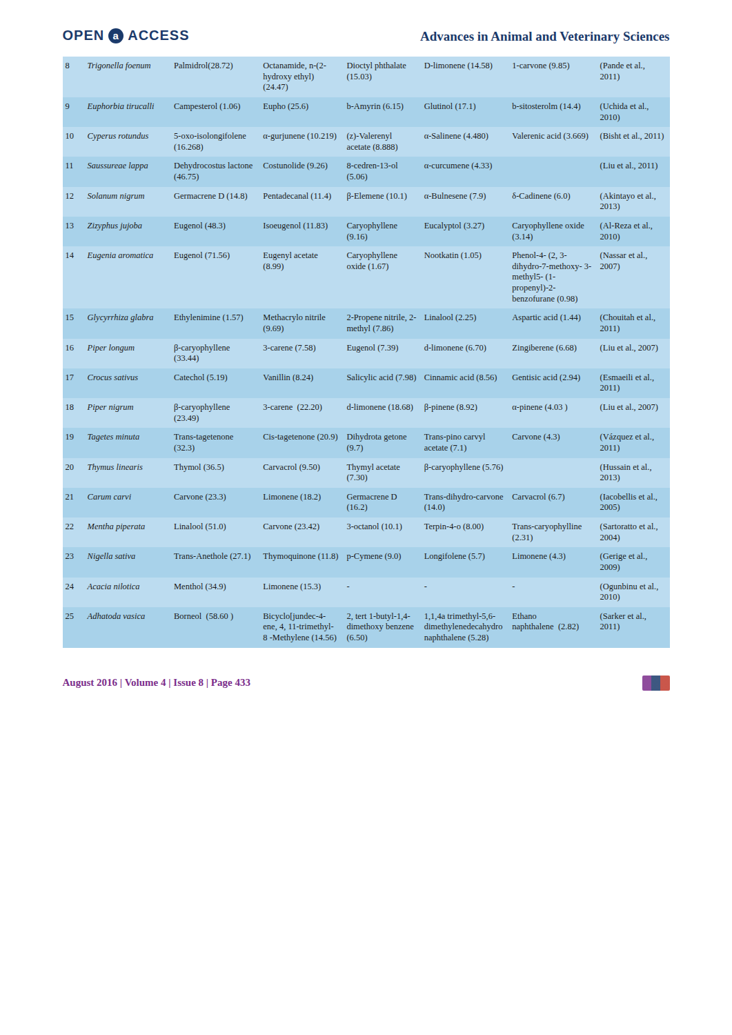OPENa ACCESS
Advances in Animal and Veterinary Sciences
| 8 | Trigonella foenum | Palmidrol(28.72) | Octanamide, n-(2-hydroxy ethyl) (24.47) | Dioctyl phthalate (15.03) | D-limonene (14.58) | 1-carvone (9.85) | (Pande et al., 2011) |
| 9 | Euphorbia tirucalli | Campesterol (1.06) | Eupho (25.6) | b-Amyrin (6.15) | Glutinol (17.1) | b-sitosterolm (14.4) | (Uchida et al., 2010) |
| 10 | Cyperus rotundus | 5-oxo-isolongifolene (16.268) | α-gurjunene (10.219) | (z)-Valerenyl acetate (8.888) | α-Salinene (4.480) | Valerenic acid (3.669) | (Bisht et al., 2011) |
| 11 | Saussureae lappa | Dehydrocostus lactone (46.75) | Costunolide (9.26) | 8-cedren-13-ol (5.06) | α-curcumene (4.33) | | (Liu et al., 2011) |
| 12 | Solanum nigrum | Germacrene D (14.8) | Pentadecanal (11.4) | β-Elemene (10.1) | α-Bulnesene (7.9) | δ-Cadinene (6.0) | (Akintayo et al., 2013) |
| 13 | Zizyphus jujoba | Eugenol (48.3) | Isoeugenol (11.83) | Caryophyllene (9.16) | Eucalyptol (3.27) | Caryophyllene oxide (3.14) | (Al-Reza et al., 2010) |
| 14 | Eugenia aromatica | Eugenol (71.56) | Eugenyl acetate (8.99) | Caryophyllene oxide (1.67) | Nootkatin (1.05) | Phenol-4- (2, 3-dihydro-7-methoxy- 3-methyl5- (1-propenyl)-2-benzofurane (0.98) | (Nassar et al., 2007) |
| 15 | Glycyrrhiza glabra | Ethylenimine (1.57) | Methacrylo nitrile (9.69) | 2-Propene nitrile, 2-methyl (7.86) | Linalool (2.25) | Aspartic acid (1.44) | (Chouitah et al., 2011) |
| 16 | Piper longum | β-caryophyllene (33.44) | 3-carene (7.58) | Eugenol (7.39) | d-limonene (6.70) | Zingiberene (6.68) | (Liu et al., 2007) |
| 17 | Crocus sativus | Catechol (5.19) | Vanillin (8.24) | Salicylic acid (7.98) | Cinnamic acid (8.56) | Gentisic acid (2.94) | (Esmaeili et al., 2011) |
| 18 | Piper nigrum | β-caryophyllene (23.49) | 3-carene (22.20) | d-limonene (18.68) | β-pinene (8.92) | α-pinene (4.03 ) | (Liu et al., 2007) |
| 19 | Tagetes minuta | Trans-tagetenone (32.3) | Cis-tagetenone (20.9) | Dihydrota getone (9.7) | Trans-pino carvyl acetate (7.1) | Carvone (4.3) | (Vázquez et al., 2011) |
| 20 | Thymus linearis | Thymol (36.5) | Carvacrol (9.50) | Thymyl acetate (7.30) | β-caryophyllene (5.76) | | (Hussain et al., 2013) |
| 21 | Carum carvi | Carvone (23.3) | Limonene (18.2) | Germacrene D (16.2) | Trans-dihydro-carvone (14.0) | Carvacrol (6.7) | (Iacobellis et al., 2005) |
| 22 | Mentha piperata | Linalool (51.0) | Carvone (23.42) | 3-octanol (10.1) | Terpin-4-o (8.00) | Trans-caryophylline (2.31) | (Sartoratto et al., 2004) |
| 23 | Nigella sativa | Trans-Anethole (27.1) | Thymoquinone (11.8) | p-Cymene (9.0) | Longifolene (5.7) | Limonene (4.3) | (Gerige et al., 2009) |
| 24 | Acacia nilotica | Menthol (34.9) | Limonene (15.3) | - | - | - | (Ogunbinu et al., 2010) |
| 25 | Adhatoda vasica | Borneol (58.60 ) | Bicyclo[jundec-4-ene, 4, 11-trimethyl- 8 -Methylene (14.56) | 2, tert 1-butyl-1,4-dimethoxy benzene (6.50) | 1,1,4a trimethyl-5,6-dimethylenedecahydro naphthalene (5.28) | Ethano naphthalene (2.82) | (Sarker et al., 2011) |
August 2016 | Volume 4 | Issue 8 | Page 433